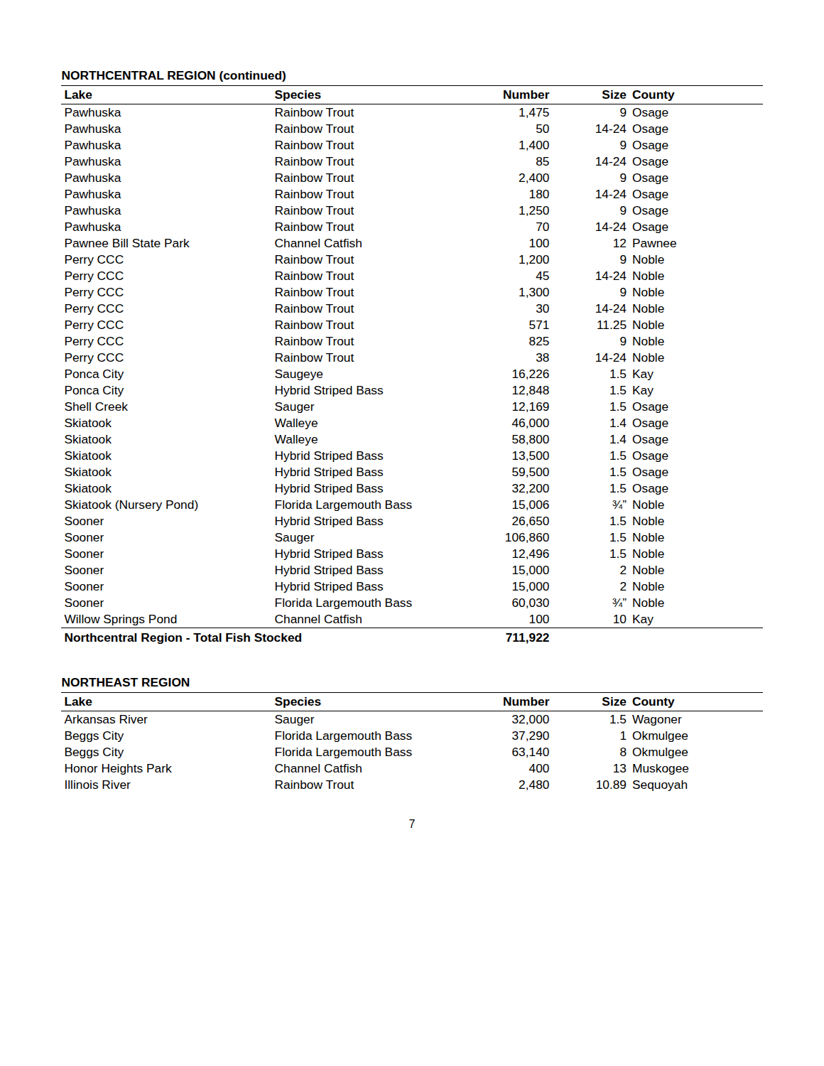NORTHCENTRAL REGION (continued)
| Lake | Species | Number | Size | County |
| --- | --- | --- | --- | --- |
| Pawhuska | Rainbow Trout | 1,475 | 9 | Osage |
| Pawhuska | Rainbow Trout | 50 | 14-24 | Osage |
| Pawhuska | Rainbow Trout | 1,400 | 9 | Osage |
| Pawhuska | Rainbow Trout | 85 | 14-24 | Osage |
| Pawhuska | Rainbow Trout | 2,400 | 9 | Osage |
| Pawhuska | Rainbow Trout | 180 | 14-24 | Osage |
| Pawhuska | Rainbow Trout | 1,250 | 9 | Osage |
| Pawhuska | Rainbow Trout | 70 | 14-24 | Osage |
| Pawnee Bill State Park | Channel Catfish | 100 | 12 | Pawnee |
| Perry CCC | Rainbow Trout | 1,200 | 9 | Noble |
| Perry CCC | Rainbow Trout | 45 | 14-24 | Noble |
| Perry CCC | Rainbow Trout | 1,300 | 9 | Noble |
| Perry CCC | Rainbow Trout | 30 | 14-24 | Noble |
| Perry CCC | Rainbow Trout | 571 | 11.25 | Noble |
| Perry CCC | Rainbow Trout | 825 | 9 | Noble |
| Perry CCC | Rainbow Trout | 38 | 14-24 | Noble |
| Ponca City | Saugeye | 16,226 | 1.5 | Kay |
| Ponca City | Hybrid Striped Bass | 12,848 | 1.5 | Kay |
| Shell Creek | Sauger | 12,169 | 1.5 | Osage |
| Skiatook | Walleye | 46,000 | 1.4 | Osage |
| Skiatook | Walleye | 58,800 | 1.4 | Osage |
| Skiatook | Hybrid Striped Bass | 13,500 | 1.5 | Osage |
| Skiatook | Hybrid Striped Bass | 59,500 | 1.5 | Osage |
| Skiatook | Hybrid Striped Bass | 32,200 | 1.5 | Osage |
| Skiatook (Nursery Pond) | Florida Largemouth Bass | 15,006 | ¾” | Noble |
| Sooner | Hybrid Striped Bass | 26,650 | 1.5 | Noble |
| Sooner | Sauger | 106,860 | 1.5 | Noble |
| Sooner | Hybrid Striped Bass | 12,496 | 1.5 | Noble |
| Sooner | Hybrid Striped Bass | 15,000 | 2 | Noble |
| Sooner | Hybrid Striped Bass | 15,000 | 2 | Noble |
| Sooner | Florida Largemouth Bass | 60,030 | ¾” | Noble |
| Willow Springs Pond | Channel Catfish | 100 | 10 | Kay |
| Northcentral Region - Total Fish Stocked | 711,922 | | |
NORTHEAST REGION
| Lake | Species | Number | Size | County |
| --- | --- | --- | --- | --- |
| Arkansas River | Sauger | 32,000 | 1.5 | Wagoner |
| Beggs City | Florida Largemouth Bass | 37,290 | 1 | Okmulgee |
| Beggs City | Florida Largemouth Bass | 63,140 | 8 | Okmulgee |
| Honor Heights Park | Channel Catfish | 400 | 13 | Muskogee |
| Illinois River | Rainbow Trout | 2,480 | 10.89 | Sequoyah |
7